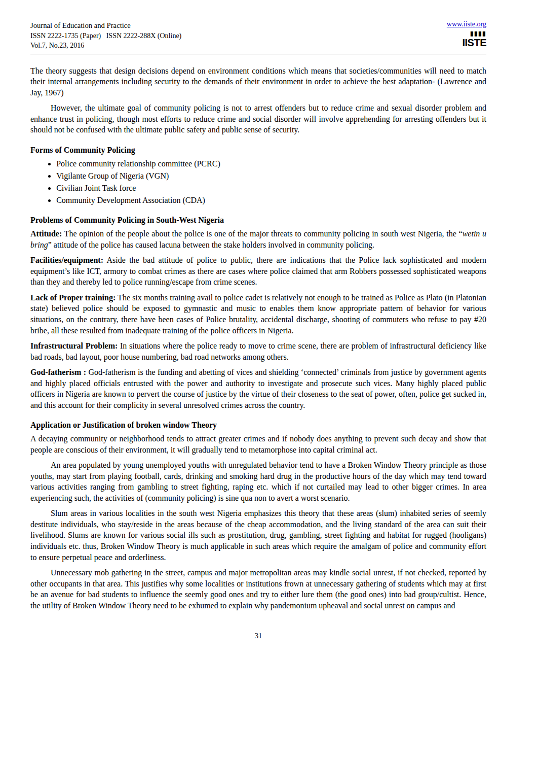Journal of Education and Practice
ISSN 2222-1735 (Paper) ISSN 2222-288X (Online)
Vol.7, No.23, 2016
www.iiste.org
▮▮▮▮ IISTE
The theory suggests that design decisions depend on environment conditions which means that societies/communities will need to match their internal arrangements including security to the demands of their environment in order to achieve the best adaptation- (Lawrence and Jay, 1967)
However, the ultimate goal of community policing is not to arrest offenders but to reduce crime and sexual disorder problem and enhance trust in policing, though most efforts to reduce crime and social disorder will involve apprehending for arresting offenders but it should not be confused with the ultimate public safety and public sense of security.
Forms of Community Policing
Police community relationship committee (PCRC)
Vigilante Group of Nigeria (VGN)
Civilian Joint Task force
Community Development Association (CDA)
Problems of Community Policing in South-West Nigeria
Attitude: The opinion of the people about the police is one of the major threats to community policing in south west Nigeria, the “wetin u bring” attitude of the police has caused lacuna between the stake holders involved in community policing.
Facilities/equipment: Aside the bad attitude of police to public, there are indications that the Police lack sophisticated and modern equipment’s like ICT, armory to combat crimes as there are cases where police claimed that arm Robbers possessed sophisticated weapons than they and thereby led to police running/escape from crime scenes.
Lack of Proper training: The six months training avail to police cadet is relatively not enough to be trained as Police as Plato (in Platonian state) believed police should be exposed to gymnastic and music to enables them know appropriate pattern of behavior for various situations, on the contrary, there have been cases of Police brutality, accidental discharge, shooting of commuters who refuse to pay #20 bribe, all these resulted from inadequate training of the police officers in Nigeria.
Infrastructural Problem: In situations where the police ready to move to crime scene, there are problem of infrastructural deficiency like bad roads, bad layout, poor house numbering, bad road networks among others.
God-fatherism : God-fatherism is the funding and abetting of vices and shielding ‘connected’ criminals from justice by government agents and highly placed officials entrusted with the power and authority to investigate and prosecute such vices. Many highly placed public officers in Nigeria are known to pervert the course of justice by the virtue of their closeness to the seat of power, often, police get sucked in, and this account for their complicity in several unresolved crimes across the country.
Application or Justification of broken window Theory
A decaying community or neighborhood tends to attract greater crimes and if nobody does anything to prevent such decay and show that people are conscious of their environment, it will gradually tend to metamorphose into capital criminal act.
An area populated by young unemployed youths with unregulated behavior tend to have a Broken Window Theory principle as those youths, may start from playing football, cards, drinking and smoking hard drug in the productive hours of the day which may tend toward various activities ranging from gambling to street fighting, raping etc. which if not curtailed may lead to other bigger crimes. In area experiencing such, the activities of (community policing) is sine qua non to avert a worst scenario.
Slum areas in various localities in the south west Nigeria emphasizes this theory that these areas (slum) inhabited series of seemly destitute individuals, who stay/reside in the areas because of the cheap accommodation, and the living standard of the area can suit their livelihood. Slums are known for various social ills such as prostitution, drug, gambling, street fighting and habitat for rugged (hooligans) individuals etc. thus, Broken Window Theory is much applicable in such areas which require the amalgam of police and community effort to ensure perpetual peace and orderliness.
Unnecessary mob gathering in the street, campus and major metropolitan areas may kindle social unrest, if not checked, reported by other occupants in that area. This justifies why some localities or institutions frown at unnecessary gathering of students which may at first be an avenue for bad students to influence the seemly good ones and try to either lure them (the good ones) into bad group/cultist. Hence, the utility of Broken Window Theory need to be exhumed to explain why pandemonium upheaval and social unrest on campus and
31